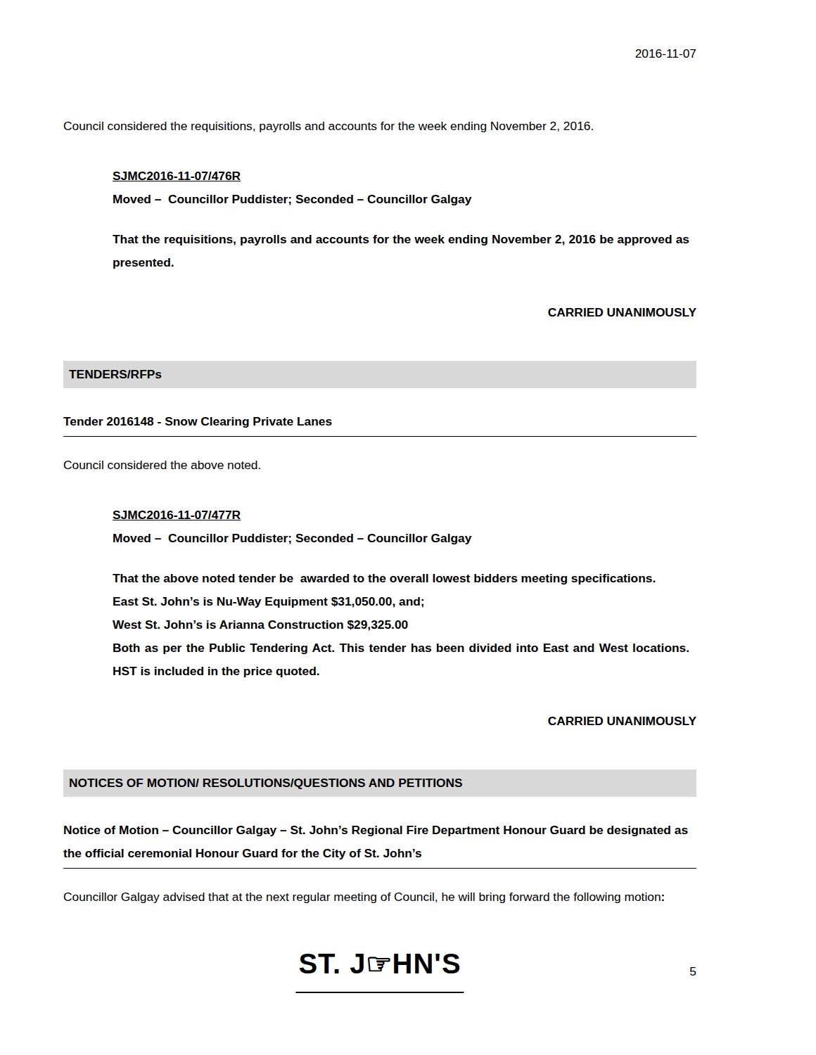2016-11-07
Council considered the requisitions, payrolls and accounts for the week ending November 2, 2016.
SJMC2016-11-07/476R
Moved – Councillor Puddister; Seconded – Councillor Galgay
That the requisitions, payrolls and accounts for the week ending November 2, 2016 be approved as presented.
CARRIED UNANIMOUSLY
TENDERS/RFPs
Tender 2016148 - Snow Clearing Private Lanes
Council considered the above noted.
SJMC2016-11-07/477R
Moved – Councillor Puddister; Seconded – Councillor Galgay
That the above noted tender be awarded to the overall lowest bidders meeting specifications.
East St. John’s is Nu-Way Equipment $31,050.00, and;
West St. John’s is Arianna Construction $29,325.00
Both as per the Public Tendering Act. This tender has been divided into East and West locations. HST is included in the price quoted.
CARRIED UNANIMOUSLY
NOTICES OF MOTION/ RESOLUTIONS/QUESTIONS AND PETITIONS
Notice of Motion – Councillor Galgay – St. John’s Regional Fire Department Honour Guard be designated as the official ceremonial Honour Guard for the City of St. John’s
Councillor Galgay advised that at the next regular meeting of Council, he will bring forward the following motion:
ST. J☞HN'S 5